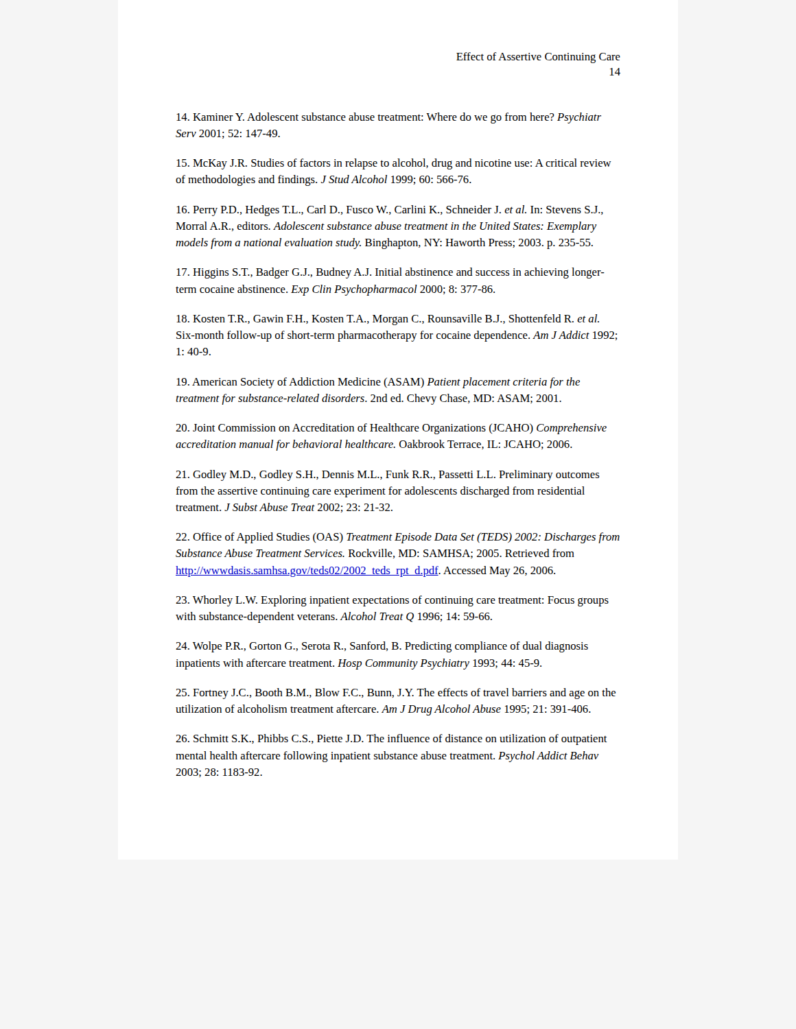Effect of Assertive Continuing Care 14
14. Kaminer Y. Adolescent substance abuse treatment: Where do we go from here? Psychiatr Serv 2001; 52: 147-49.
15. McKay J.R. Studies of factors in relapse to alcohol, drug and nicotine use: A critical review of methodologies and findings. J Stud Alcohol 1999; 60: 566-76.
16. Perry P.D., Hedges T.L., Carl D., Fusco W., Carlini K., Schneider J. et al. In: Stevens S.J., Morral A.R., editors. Adolescent substance abuse treatment in the United States: Exemplary models from a national evaluation study. Binghapton, NY: Haworth Press; 2003. p. 235-55.
17. Higgins S.T., Badger G.J., Budney A.J. Initial abstinence and success in achieving longer-term cocaine abstinence. Exp Clin Psychopharmacol 2000; 8: 377-86.
18. Kosten T.R., Gawin F.H., Kosten T.A., Morgan C., Rounsaville B.J., Shottenfeld R. et al. Six-month follow-up of short-term pharmacotherapy for cocaine dependence. Am J Addict 1992; 1: 40-9.
19. American Society of Addiction Medicine (ASAM) Patient placement criteria for the treatment for substance-related disorders. 2nd ed. Chevy Chase, MD: ASAM; 2001.
20. Joint Commission on Accreditation of Healthcare Organizations (JCAHO) Comprehensive accreditation manual for behavioral healthcare. Oakbrook Terrace, IL: JCAHO; 2006.
21. Godley M.D., Godley S.H., Dennis M.L., Funk R.R., Passetti L.L. Preliminary outcomes from the assertive continuing care experiment for adolescents discharged from residential treatment. J Subst Abuse Treat 2002; 23: 21-32.
22. Office of Applied Studies (OAS) Treatment Episode Data Set (TEDS) 2002: Discharges from Substance Abuse Treatment Services. Rockville, MD: SAMHSA; 2005. Retrieved from http://wwwdasis.samhsa.gov/teds02/2002_teds_rpt_d.pdf. Accessed May 26, 2006.
23. Whorley L.W. Exploring inpatient expectations of continuing care treatment: Focus groups with substance-dependent veterans. Alcohol Treat Q 1996; 14: 59-66.
24. Wolpe P.R., Gorton G., Serota R., Sanford, B. Predicting compliance of dual diagnosis inpatients with aftercare treatment. Hosp Community Psychiatry 1993; 44: 45-9.
25. Fortney J.C., Booth B.M., Blow F.C., Bunn, J.Y. The effects of travel barriers and age on the utilization of alcoholism treatment aftercare. Am J Drug Alcohol Abuse 1995; 21: 391-406.
26. Schmitt S.K., Phibbs C.S., Piette J.D. The influence of distance on utilization of outpatient mental health aftercare following inpatient substance abuse treatment. Psychol Addict Behav 2003; 28: 1183-92.